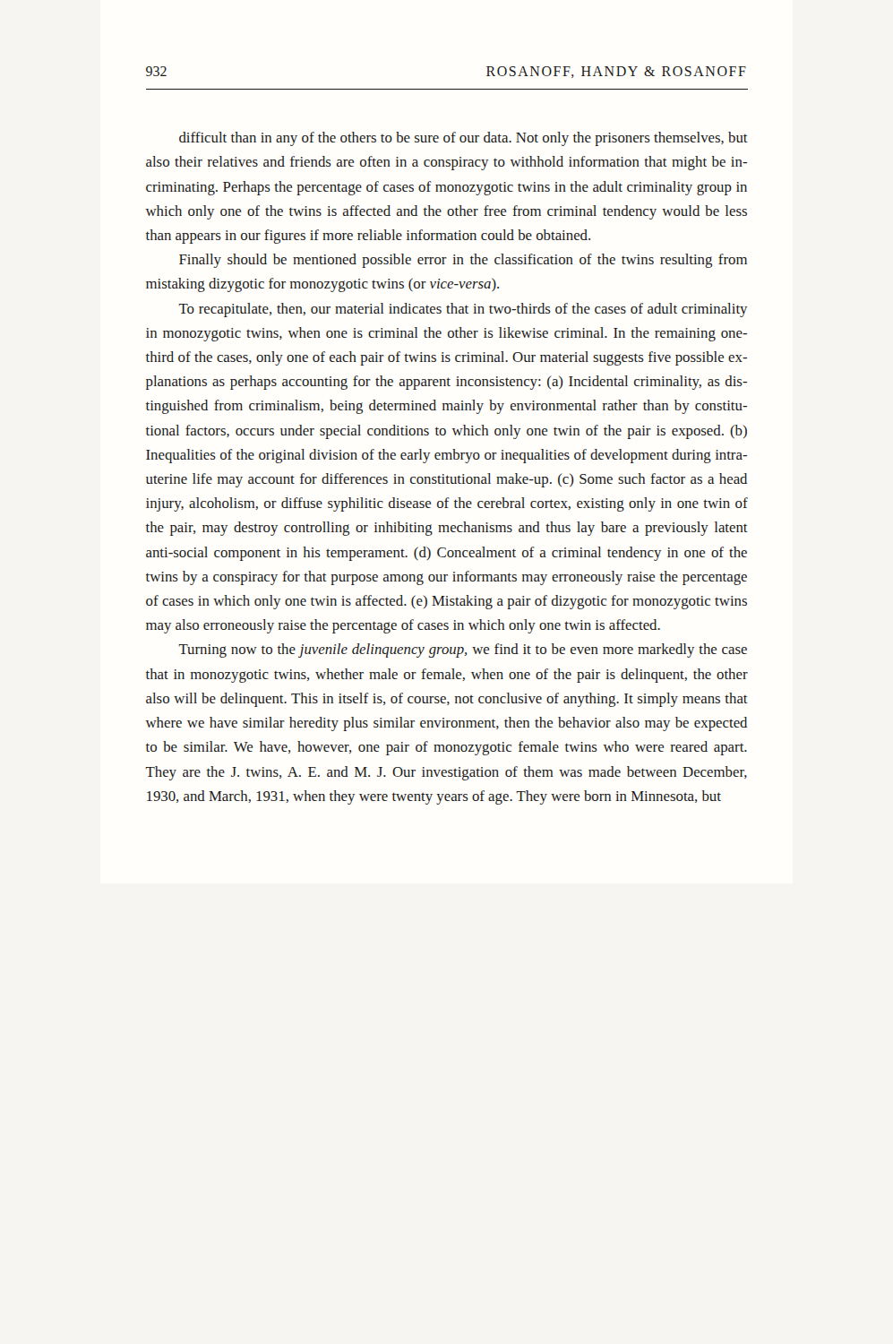932 Rosanoff, Handy & Rosanoff
difficult than in any of the others to be sure of our data. Not only the prisoners themselves, but also their relatives and friends are often in a conspiracy to withhold information that might be incriminating. Perhaps the percentage of cases of monozygotic twins in the adult criminality group in which only one of the twins is affected and the other free from criminal tendency would be less than appears in our figures if more reliable information could be obtained.
Finally should be mentioned possible error in the classification of the twins resulting from mistaking dizygotic for monozygotic twins (or vice-versa).
To recapitulate, then, our material indicates that in two-thirds of the cases of adult criminality in monozygotic twins, when one is criminal the other is likewise criminal. In the remaining one-third of the cases, only one of each pair of twins is criminal. Our material suggests five possible explanations as perhaps accounting for the apparent inconsistency: (a) Incidental criminality, as distinguished from criminalism, being determined mainly by environmental rather than by constitutional factors, occurs under special conditions to which only one twin of the pair is exposed. (b) Inequalities of the original division of the early embryo or inequalities of development during intra-uterine life may account for differences in constitutional make-up. (c) Some such factor as a head injury, alcoholism, or diffuse syphilitic disease of the cerebral cortex, existing only in one twin of the pair, may destroy controlling or inhibiting mechanisms and thus lay bare a previously latent anti-social component in his temperament. (d) Concealment of a criminal tendency in one of the twins by a conspiracy for that purpose among our informants may erroneously raise the percentage of cases in which only one twin is affected. (e) Mistaking a pair of dizygotic for monozygotic twins may also erroneously raise the percentage of cases in which only one twin is affected.
Turning now to the juvenile delinquency group, we find it to be even more markedly the case that in monozygotic twins, whether male or female, when one of the pair is delinquent, the other also will be delinquent. This in itself is, of course, not conclusive of anything. It simply means that where we have similar heredity plus similar environment, then the behavior also may be expected to be similar. We have, however, one pair of monozygotic female twins who were reared apart. They are the J. twins, A. E. and M. J. Our investigation of them was made between December, 1930, and March, 1931, when they were twenty years of age. They were born in Minnesota, but